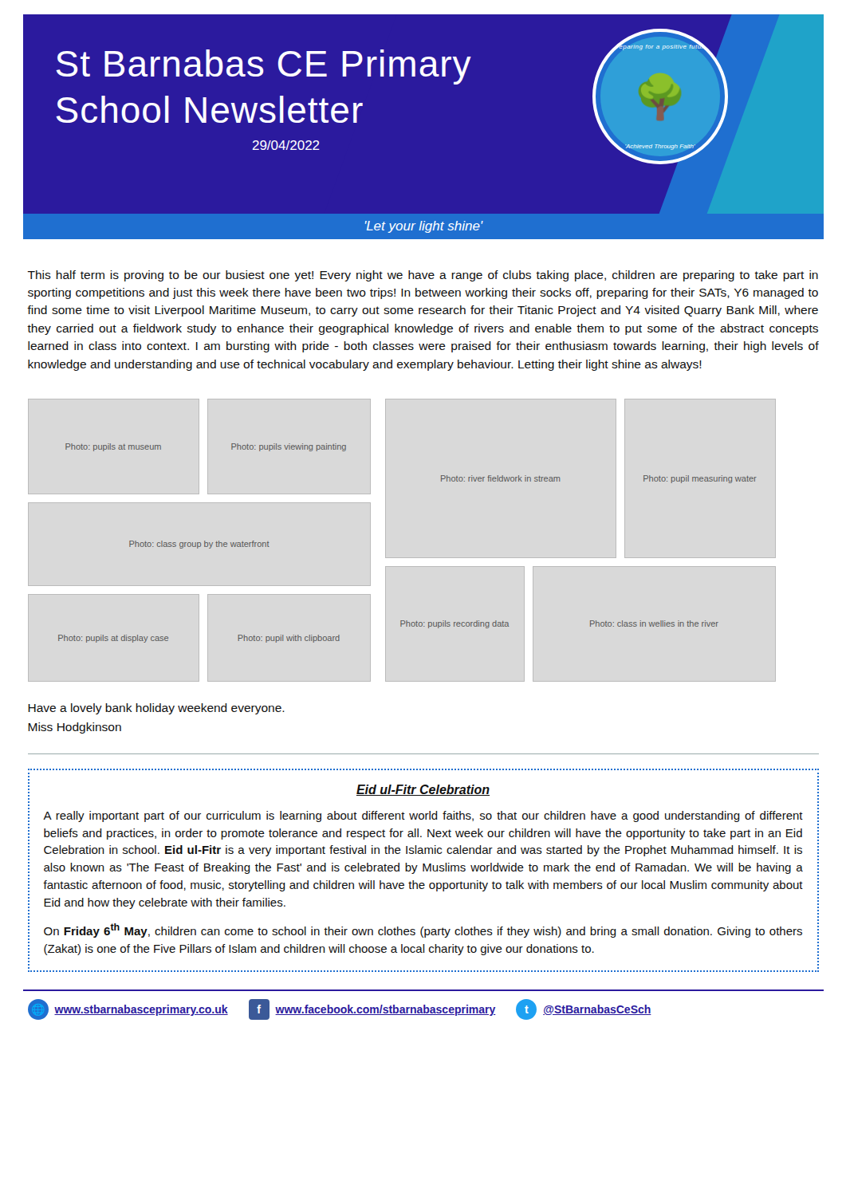St Barnabas CE Primary
School Newsletter
29/04/2022
Preparing for a positive future 🌳 'Achieved Through Faith'
'Let your light shine'
This half term is proving to be our busiest one yet! Every night we have a range of clubs taking place, children are preparing to take part in sporting competitions and just this week there have been two trips! In between working their socks off, preparing for their SATs, Y6 managed to find some time to visit Liverpool Maritime Museum, to carry out some research for their Titanic Project and Y4 visited Quarry Bank Mill, where they carried out a fieldwork study to enhance their geographical knowledge of rivers and enable them to put some of the abstract concepts learned in class into context. I am bursting with pride - both classes were praised for their enthusiasm towards learning, their high levels of knowledge and understanding and use of technical vocabulary and exemplary behaviour. Letting their light shine as always!
Photo: pupils at museum
Photo: pupils viewing painting
Photo: class group by the waterfront
Photo: pupils at display case
Photo: pupil with clipboard
Photo: river fieldwork in stream
Photo: pupil measuring water
Photo: pupils recording data
Photo: class in wellies in the river
Have a lovely bank holiday weekend everyone.
Miss Hodgkinson
Eid ul-Fitr Celebration
A really important part of our curriculum is learning about different world faiths, so that our children have a good understanding of different beliefs and practices, in order to promote tolerance and respect for all. Next week our children will have the opportunity to take part in an Eid Celebration in school. Eid ul-Fitr is a very important festival in the Islamic calendar and was started by the Prophet Muhammad himself. It is also known as 'The Feast of Breaking the Fast' and is celebrated by Muslims worldwide to mark the end of Ramadan. We will be having a fantastic afternoon of food, music, storytelling and children will have the opportunity to talk with members of our local Muslim community about Eid and how they celebrate with their families.
On Friday 6th May, children can come to school in their own clothes (party clothes if they wish) and bring a small donation. Giving to others (Zakat) is one of the Five Pillars of Islam and children will choose a local charity to give our donations to.
🌐www.stbarnabasceprimary.co.uk fwww.facebook.com/stbarnabasceprimary t@StBarnabasCeSch